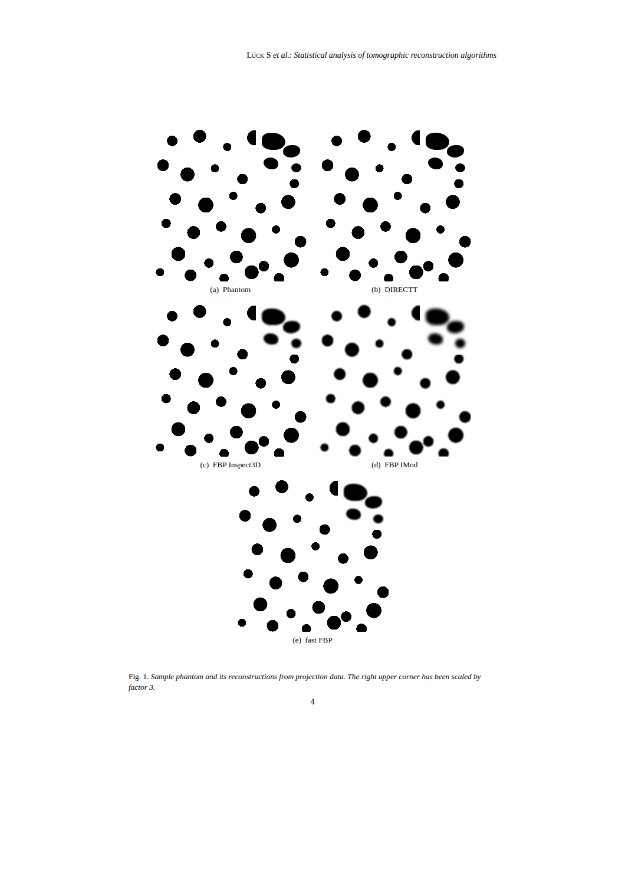Lück S et al.: Statistical analysis of tomographic reconstruction algorithms
(a) Phantom
(b) DIRECTT
(c) FBP Inspect3D
(d) FBP IMod
(e) fast FBP
Fig. 1. Sample phantom and its reconstructions from projection data. The right upper corner has been scaled by factor 3.
4